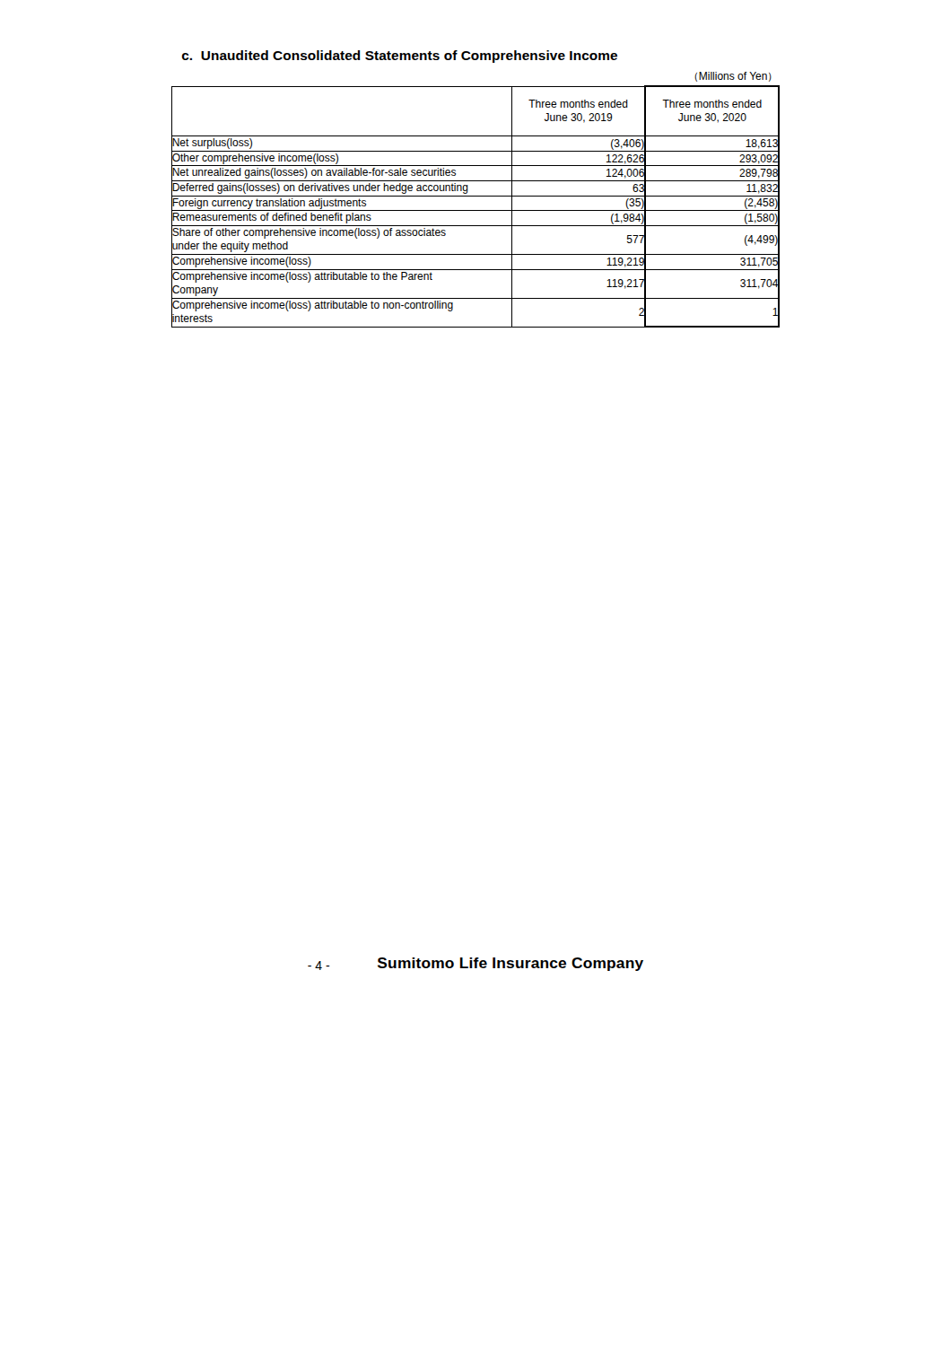c. Unaudited Consolidated Statements of Comprehensive Income
（Millions of Yen）
| | Three months ended June 30, 2019 | Three months ended June 30, 2020 |
| --- | --- | --- |
| Net surplus(loss) | (3,406) | 18,613 |
| Other comprehensive income(loss) | 122,626 | 293,092 |
| Net unrealized gains(losses) on available-for-sale securities | 124,006 | 289,798 |
| Deferred gains(losses) on derivatives under hedge accounting | 63 | 11,832 |
| Foreign currency translation adjustments | (35) | (2,458) |
| Remeasurements of defined benefit plans | (1,984) | (1,580) |
| Share of other comprehensive income(loss) of associates under the equity method | 577 | (4,499) |
| Comprehensive income(loss) | 119,219 | 311,705 |
| Comprehensive income(loss) attributable to the Parent Company | 119,217 | 311,704 |
| Comprehensive income(loss) attributable to non-controlling interests | 2 | 1 |
- 4 - Sumitomo Life Insurance Company